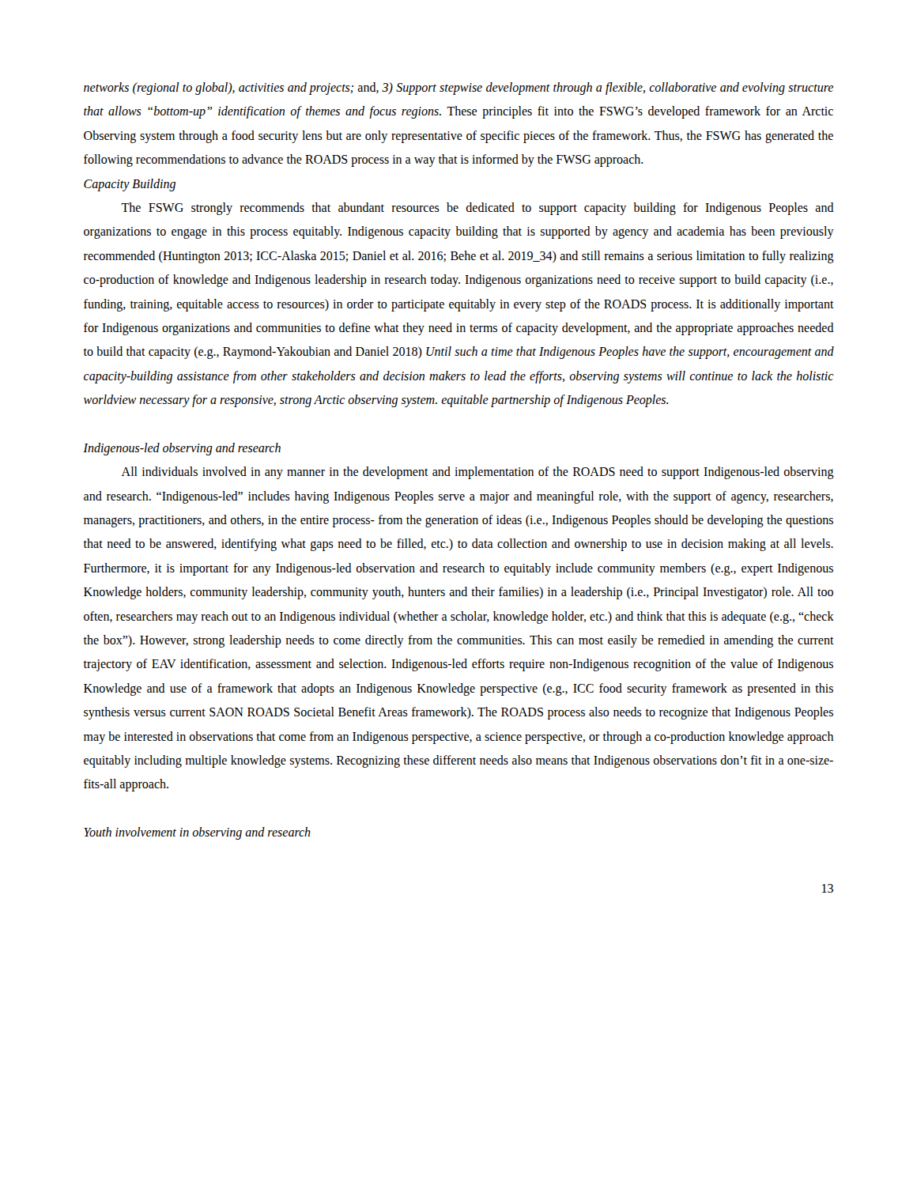networks (regional to global), activities and projects; and, 3) Support stepwise development through a flexible, collaborative and evolving structure that allows “bottom-up” identification of themes and focus regions. These principles fit into the FSWG’s developed framework for an Arctic Observing system through a food security lens but are only representative of specific pieces of the framework. Thus, the FSWG has generated the following recommendations to advance the ROADS process in a way that is informed by the FWSG approach.
Capacity Building
The FSWG strongly recommends that abundant resources be dedicated to support capacity building for Indigenous Peoples and organizations to engage in this process equitably. Indigenous capacity building that is supported by agency and academia has been previously recommended (Huntington 2013; ICC-Alaska 2015; Daniel et al. 2016; Behe et al. 2019_34) and still remains a serious limitation to fully realizing co-production of knowledge and Indigenous leadership in research today. Indigenous organizations need to receive support to build capacity (i.e., funding, training, equitable access to resources) in order to participate equitably in every step of the ROADS process. It is additionally important for Indigenous organizations and communities to define what they need in terms of capacity development, and the appropriate approaches needed to build that capacity (e.g., Raymond-Yakoubian and Daniel 2018) Until such a time that Indigenous Peoples have the support, encouragement and capacity-building assistance from other stakeholders and decision makers to lead the efforts, observing systems will continue to lack the holistic worldview necessary for a responsive, strong Arctic observing system. equitable partnership of Indigenous Peoples.
Indigenous-led observing and research
All individuals involved in any manner in the development and implementation of the ROADS need to support Indigenous-led observing and research. “Indigenous-led” includes having Indigenous Peoples serve a major and meaningful role, with the support of agency, researchers, managers, practitioners, and others, in the entire process- from the generation of ideas (i.e., Indigenous Peoples should be developing the questions that need to be answered, identifying what gaps need to be filled, etc.) to data collection and ownership to use in decision making at all levels. Furthermore, it is important for any Indigenous-led observation and research to equitably include community members (e.g., expert Indigenous Knowledge holders, community leadership, community youth, hunters and their families) in a leadership (i.e., Principal Investigator) role. All too often, researchers may reach out to an Indigenous individual (whether a scholar, knowledge holder, etc.) and think that this is adequate (e.g., “check the box”). However, strong leadership needs to come directly from the communities. This can most easily be remedied in amending the current trajectory of EAV identification, assessment and selection. Indigenous-led efforts require non-Indigenous recognition of the value of Indigenous Knowledge and use of a framework that adopts an Indigenous Knowledge perspective (e.g., ICC food security framework as presented in this synthesis versus current SAON ROADS Societal Benefit Areas framework). The ROADS process also needs to recognize that Indigenous Peoples may be interested in observations that come from an Indigenous perspective, a science perspective, or through a co-production knowledge approach equitably including multiple knowledge systems. Recognizing these different needs also means that Indigenous observations don’t fit in a one-size-fits-all approach.
Youth involvement in observing and research
13